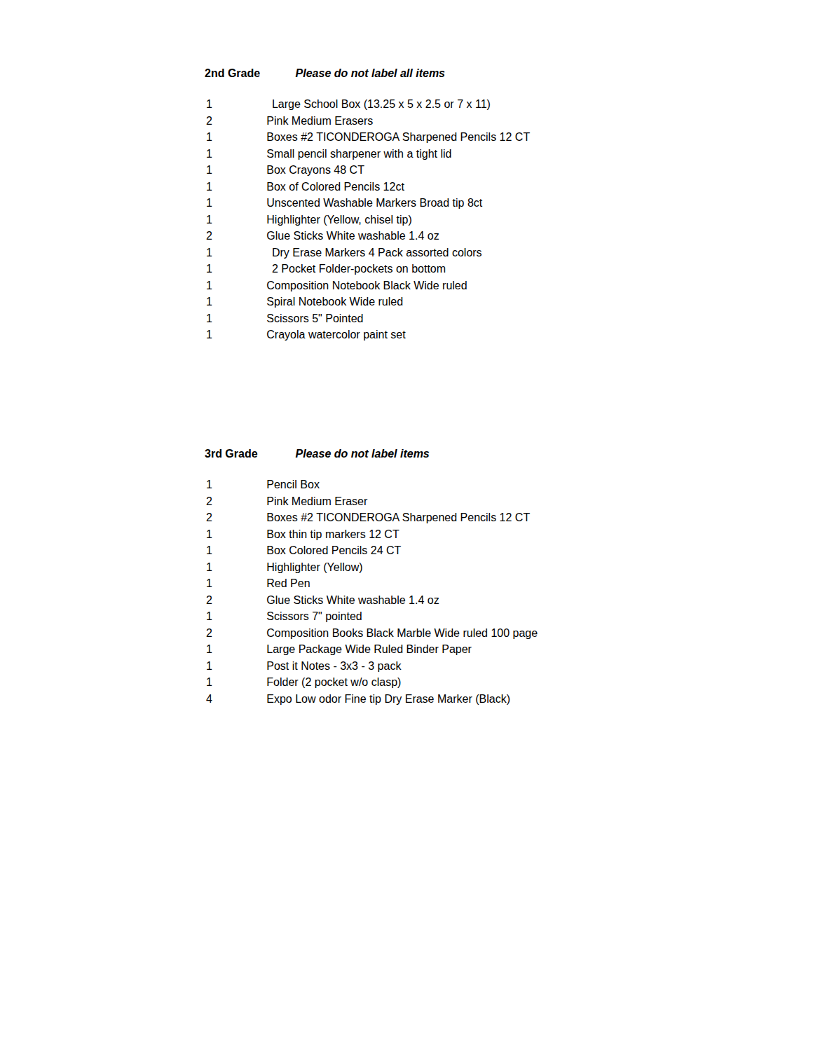2nd Grade Please do not label all items
| 1 | Large School Box (13.25 x 5 x 2.5 or 7 x 11) |
| 2 | Pink Medium Erasers |
| 1 | Boxes #2 TICONDEROGA Sharpened Pencils 12 CT |
| 1 | Small pencil sharpener with a tight lid |
| 1 | Box Crayons 48 CT |
| 1 | Box of Colored Pencils 12ct |
| 1 | Unscented Washable Markers Broad tip 8ct |
| 1 | Highlighter (Yellow, chisel tip) |
| 2 | Glue Sticks White washable 1.4 oz |
| 1 | Dry Erase Markers 4 Pack assorted colors |
| 1 | 2 Pocket Folder-pockets on bottom |
| 1 | Composition Notebook Black Wide ruled |
| 1 | Spiral Notebook Wide ruled |
| 1 | Scissors 5" Pointed |
| 1 | Crayola watercolor paint set |
3rd Grade Please do not label items
| 1 | Pencil Box |
| 2 | Pink Medium Eraser |
| 2 | Boxes #2 TICONDEROGA Sharpened Pencils 12 CT |
| 1 | Box thin tip markers 12 CT |
| 1 | Box Colored Pencils 24 CT |
| 1 | Highlighter (Yellow) |
| 1 | Red Pen |
| 2 | Glue Sticks White washable 1.4 oz |
| 1 | Scissors 7" pointed |
| 2 | Composition Books Black Marble Wide ruled 100 page |
| 1 | Large Package Wide Ruled Binder Paper |
| 1 | Post it Notes - 3x3 - 3 pack |
| 1 | Folder (2 pocket w/o clasp) |
| 4 | Expo Low odor Fine tip Dry Erase Marker (Black) |